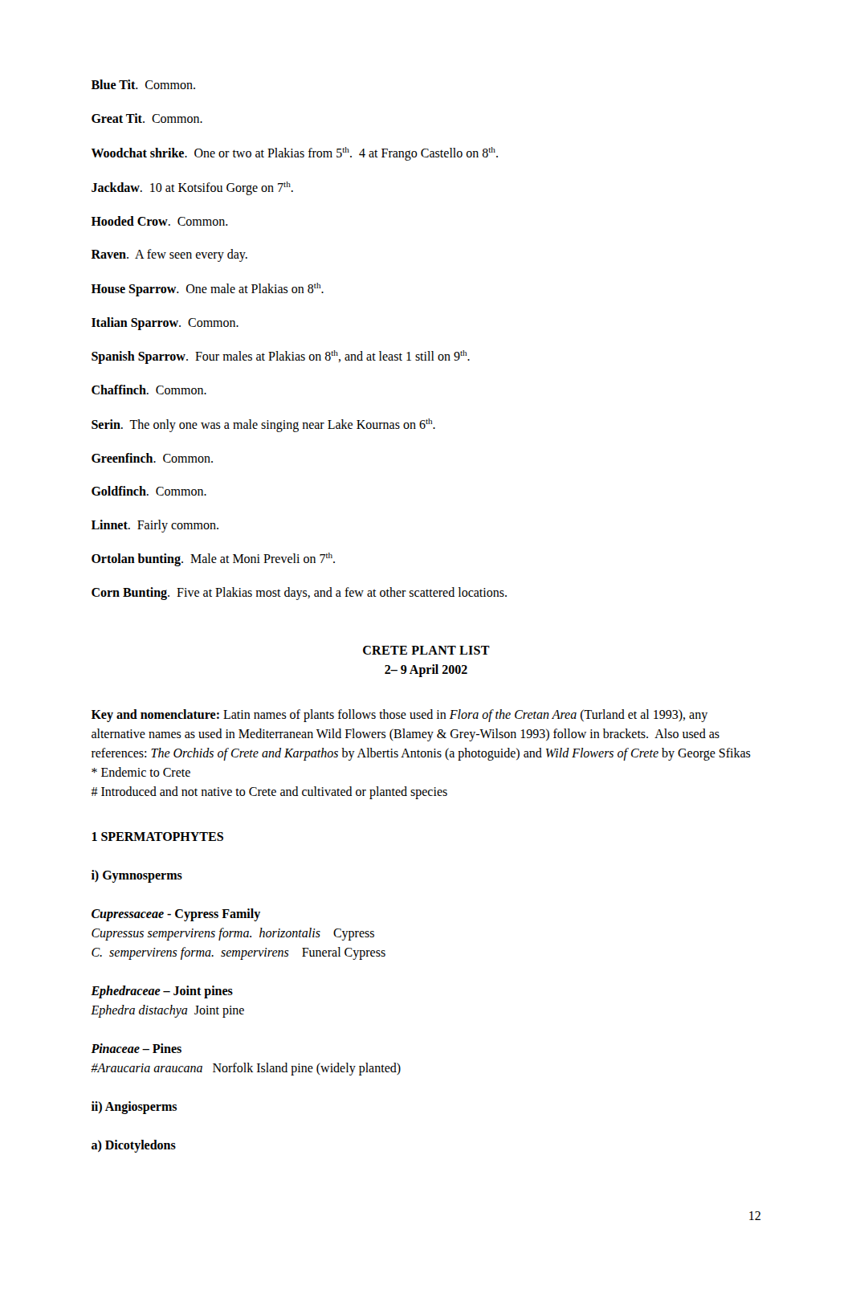Blue Tit. Common.
Great Tit. Common.
Woodchat shrike. One or two at Plakias from 5th. 4 at Frango Castello on 8th.
Jackdaw. 10 at Kotsifou Gorge on 7th.
Hooded Crow. Common.
Raven. A few seen every day.
House Sparrow. One male at Plakias on 8th.
Italian Sparrow. Common.
Spanish Sparrow. Four males at Plakias on 8th, and at least 1 still on 9th.
Chaffinch. Common.
Serin. The only one was a male singing near Lake Kournas on 6th.
Greenfinch. Common.
Goldfinch. Common.
Linnet. Fairly common.
Ortolan bunting. Male at Moni Preveli on 7th.
Corn Bunting. Five at Plakias most days, and a few at other scattered locations.
CRETE PLANT LIST
2– 9 April 2002
Key and nomenclature: Latin names of plants follows those used in Flora of the Cretan Area (Turland et al 1993), any alternative names as used in Mediterranean Wild Flowers (Blamey & Grey-Wilson 1993) follow in brackets. Also used as references: The Orchids of Crete and Karpathos by Albertis Antonis (a photoguide) and Wild Flowers of Crete by George Sfikas
* Endemic to Crete
# Introduced and not native to Crete and cultivated or planted species
1 SPERMATOPHYTES
i) Gymnosperms
Cupressaceae - Cypress Family
Cupressus sempervirens forma. horizontalis Cypress
C. sempervirens forma. sempervirens Funeral Cypress
Ephedraceae – Joint pines
Ephedra distachya Joint pine
Pinaceae – Pines
#Araucaria araucana Norfolk Island pine (widely planted)
ii) Angiosperms
a) Dicotyledons
12